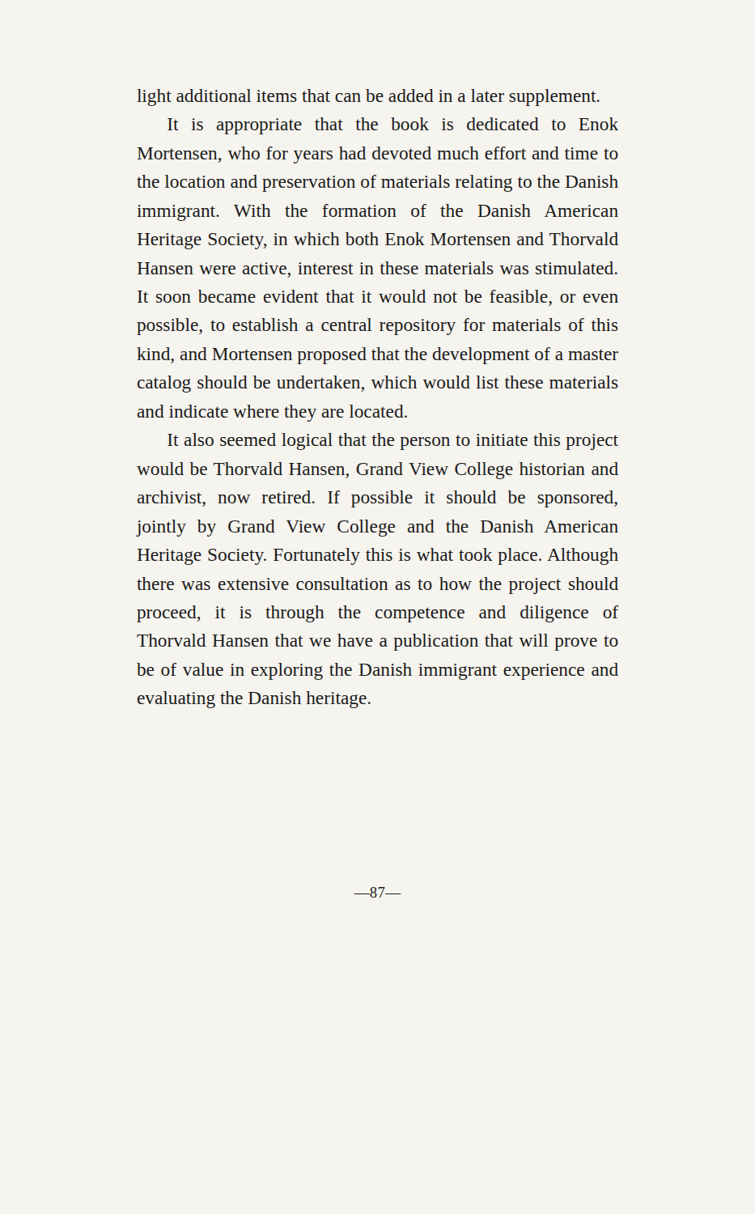light additional items that can be added in a later supplement.
It is appropriate that the book is dedicated to Enok Mortensen, who for years had devoted much effort and time to the location and preservation of materials relating to the Danish immigrant. With the formation of the Danish American Heritage Society, in which both Enok Mortensen and Thorvald Hansen were active, interest in these materials was stimulated. It soon became evident that it would not be feasible, or even possible, to establish a central repository for materials of this kind, and Mortensen proposed that the development of a master catalog should be undertaken, which would list these materials and indicate where they are located.
It also seemed logical that the person to initiate this project would be Thorvald Hansen, Grand View College historian and archivist, now retired. If possible it should be sponsored, jointly by Grand View College and the Danish American Heritage Society. Fortunately this is what took place. Although there was extensive consultation as to how the project should proceed, it is through the competence and diligence of Thorvald Hansen that we have a publication that will prove to be of value in exploring the Danish immigrant experience and evaluating the Danish heritage.
—87—